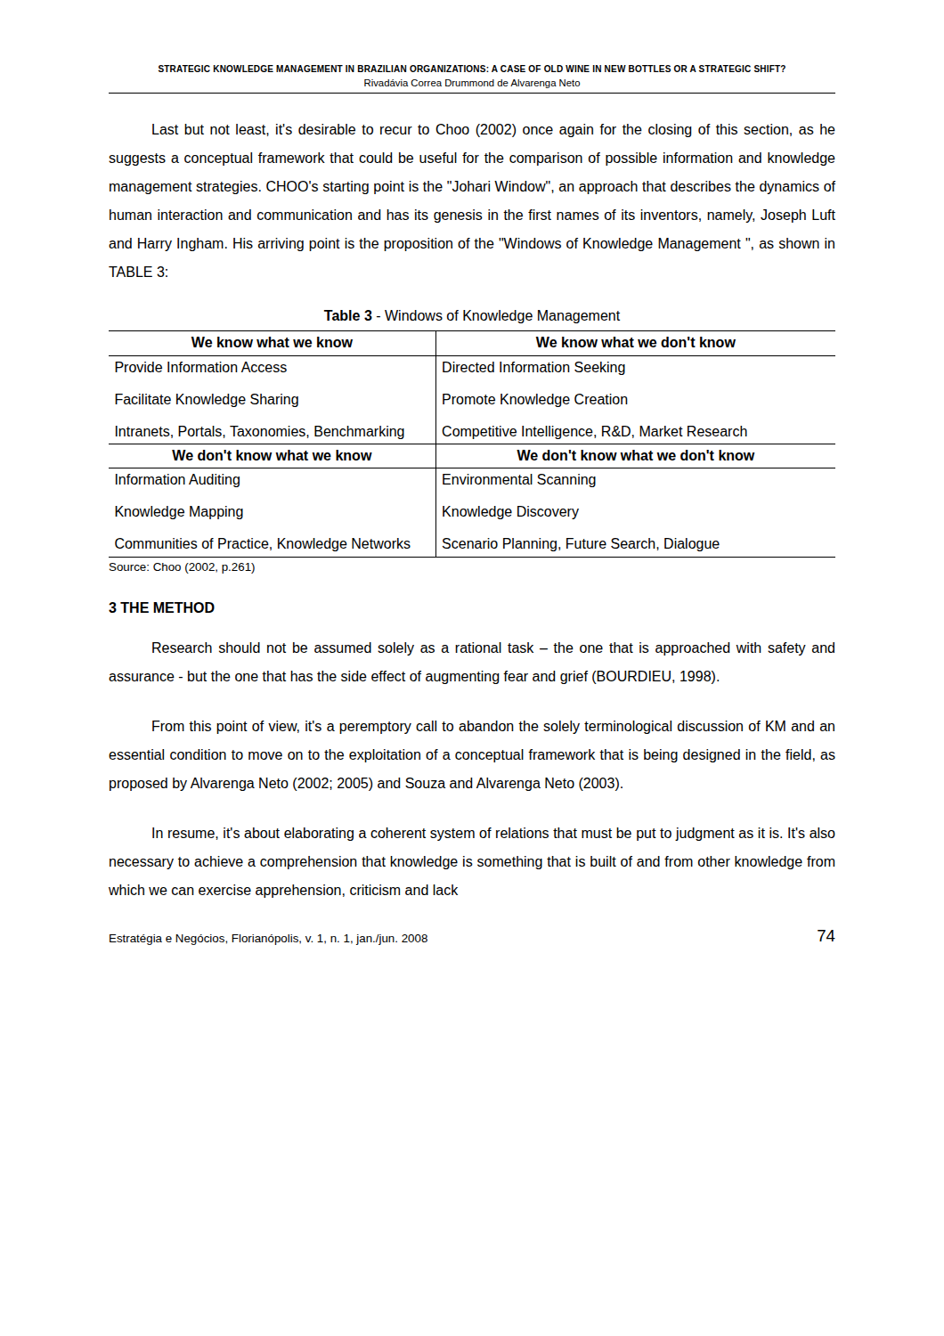Strategic Knowledge Management in Brazilian Organizations: A Case of Old Wine in New Bottles or a Strategic Shift? Rivadávia Correa Drummond de Alvarenga Neto
Last but not least, it's desirable to recur to Choo (2002) once again for the closing of this section, as he suggests a conceptual framework that could be useful for the comparison of possible information and knowledge management strategies. CHOO's starting point is the "Johari Window", an approach that describes the dynamics of human interaction and communication and has its genesis in the first names of its inventors, namely, Joseph Luft and Harry Ingham. His arriving point is the proposition of the "Windows of Knowledge Management ", as shown in TABLE 3:
Table 3 - Windows of Knowledge Management
| We know what we know | We know what we don't know |
| --- | --- |
| Provide Information Access Facilitate Knowledge Sharing Intranets, Portals, Taxonomies, Benchmarking | Directed Information Seeking Promote Knowledge Creation Competitive Intelligence, R&D, Market Research |
| We don't know what we know | We don't know what we don't know |
| Information Auditing Knowledge Mapping Communities of Practice, Knowledge Networks | Environmental Scanning Knowledge Discovery Scenario Planning, Future Search, Dialogue |
Source: Choo (2002, p.261)
3 THE METHOD
Research should not be assumed solely as a rational task – the one that is approached with safety and assurance - but the one that has the side effect of augmenting fear and grief (BOURDIEU, 1998).
From this point of view, it's a peremptory call to abandon the solely terminological discussion of KM and an essential condition to move on to the exploitation of a conceptual framework that is being designed in the field, as proposed by Alvarenga Neto (2002; 2005) and Souza and Alvarenga Neto (2003).
In resume, it's about elaborating a coherent system of relations that must be put to judgment as it is. It's also necessary to achieve a comprehension that knowledge is something that is built of and from other knowledge from which we can exercise apprehension, criticism and lack
Estratégia e Negócios, Florianópolis, v. 1, n. 1, jan./jun. 2008 74